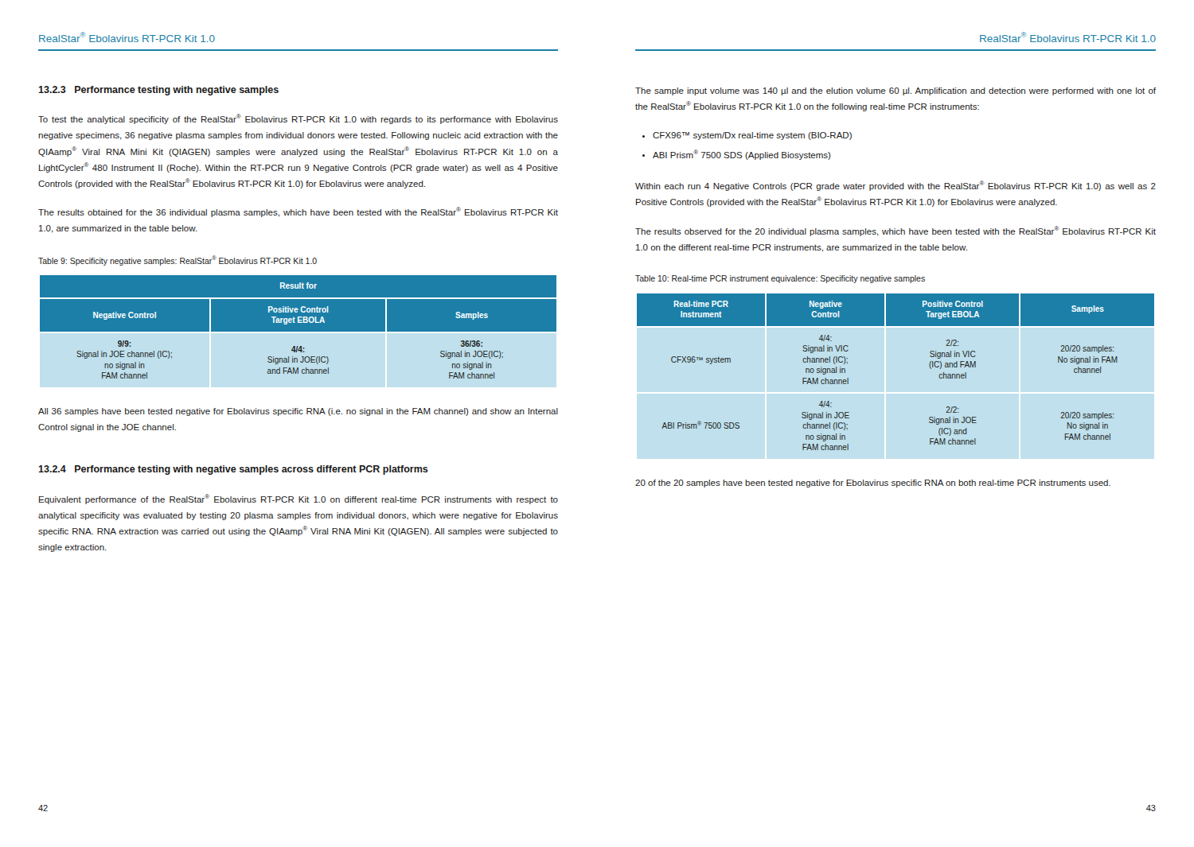RealStar® Ebolavirus RT-PCR Kit 1.0
13.2.3 Performance testing with negative samples
To test the analytical specificity of the RealStar® Ebolavirus RT-PCR Kit 1.0 with regards to its performance with Ebolavirus negative specimens, 36 negative plasma samples from individual donors were tested. Following nucleic acid extraction with the QIAamp® Viral RNA Mini Kit (QIAGEN) samples were analyzed using the RealStar® Ebolavirus RT-PCR Kit 1.0 on a LightCycler® 480 Instrument II (Roche). Within the RT-PCR run 9 Negative Controls (PCR grade water) as well as 4 Positive Controls (provided with the RealStar® Ebolavirus RT-PCR Kit 1.0) for Ebolavirus were analyzed.
The results obtained for the 36 individual plasma samples, which have been tested with the RealStar® Ebolavirus RT-PCR Kit 1.0, are summarized in the table below.
Table 9: Specificity negative samples: RealStar® Ebolavirus RT-PCR Kit 1.0
| Result for |
| --- |
| Negative Control | Positive Control Target EBOLA | Samples |
| 9/9: Signal in JOE channel (IC); no signal in FAM channel | 4/4: Signal in JOE(IC) and FAM channel | 36/36: Signal in JOE(IC); no signal in FAM channel |
All 36 samples have been tested negative for Ebolavirus specific RNA (i.e. no signal in the FAM channel) and show an Internal Control signal in the JOE channel.
13.2.4 Performance testing with negative samples across different PCR platforms
Equivalent performance of the RealStar® Ebolavirus RT-PCR Kit 1.0 on different real-time PCR instruments with respect to analytical specificity was evaluated by testing 20 plasma samples from individual donors, which were negative for Ebolavirus specific RNA. RNA extraction was carried out using the QIAamp® Viral RNA Mini Kit (QIAGEN). All samples were subjected to single extraction.
42
RealStar® Ebolavirus RT-PCR Kit 1.0
The sample input volume was 140 µl and the elution volume 60 µl. Amplification and detection were performed with one lot of the RealStar® Ebolavirus RT-PCR Kit 1.0 on the following real-time PCR instruments:
CFX96™ system/Dx real-time system (BIO-RAD)
ABI Prism® 7500 SDS (Applied Biosystems)
Within each run 4 Negative Controls (PCR grade water provided with the RealStar® Ebolavirus RT-PCR Kit 1.0) as well as 2 Positive Controls (provided with the RealStar® Ebolavirus RT-PCR Kit 1.0) for Ebolavirus were analyzed.
The results observed for the 20 individual plasma samples, which have been tested with the RealStar® Ebolavirus RT-PCR Kit 1.0 on the different real-time PCR instruments, are summarized in the table below.
Table 10: Real-time PCR instrument equivalence: Specificity negative samples
| Real-time PCR Instrument | Negative Control | Positive Control Target EBOLA | Samples |
| --- | --- | --- | --- |
| CFX96™ system | 4/4: Signal in VIC channel (IC); no signal in FAM channel | 2/2: Signal in VIC (IC) and FAM channel | 20/20 samples: No signal in FAM channel |
| ABI Prism ® 7500 SDS | 4/4: Signal in JOE channel (IC); no signal in FAM channel | 2/2: Signal in JOE (IC) and FAM channel | 20/20 samples: No signal in FAM channel |
20 of the 20 samples have been tested negative for Ebolavirus specific RNA on both real-time PCR instruments used.
43